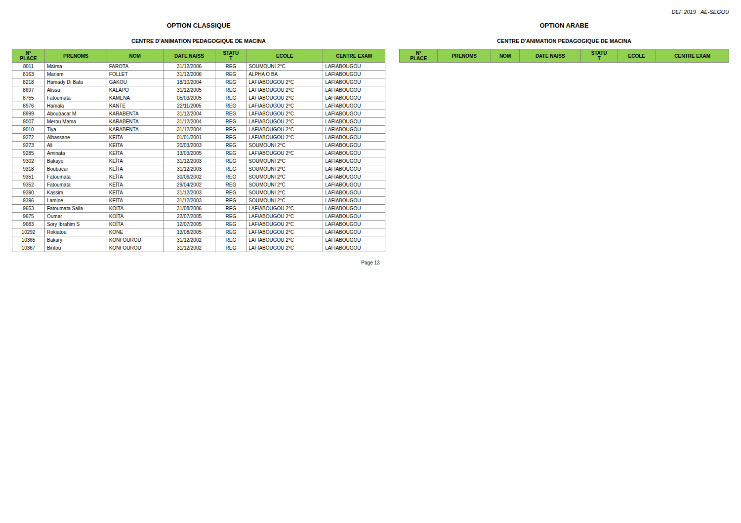DEF 2019 AE-SEGOU
OPTION CLASSIQUE
CENTRE D'ANIMATION PEDAGOGIQUE DE MACINA
| N° PLACE | PRENOMS | NOM | DATE NAISS | STATU T | ECOLE | CENTRE EXAM |
| --- | --- | --- | --- | --- | --- | --- |
| 8011 | Maïma | FAROTA | 31/12/2006 | REG | SOUMOUNI 2°C | LAFIABOUGOU |
| 8163 | Mariam | FOLLET | 31/12/2006 | REG | ALPHA O BA | LAFIABOUGOU |
| 8218 | Hamady Di Bafa | GAKOU | 18/10/2004 | REG | LAFIABOUGOU 2°C | LAFIABOUGOU |
| 8697 | Alissa | KALAPO | 31/12/2005 | REG | LAFIABOUGOU 2°C | LAFIABOUGOU |
| 8755 | Fatoumata | KAMENA | 05/03/2005 | REG | LAFIABOUGOU 2°C | LAFIABOUGOU |
| 8976 | Hamala | KANTE | 22/11/2005 | REG | LAFIABOUGOU 2°C | LAFIABOUGOU |
| 8999 | Aboubacar M | KARABENTA | 31/12/2004 | REG | LAFIABOUGOU 2°C | LAFIABOUGOU |
| 9007 | Merou Mama | KARABENTA | 31/12/2004 | REG | LAFIABOUGOU 2°C | LAFIABOUGOU |
| 9010 | Tiya | KARABENTA | 31/12/2004 | REG | LAFIABOUGOU 2°C | LAFIABOUGOU |
| 9272 | Alhassane | KEÏTA | 01/01/2001 | REG | LAFIABOUGOU 2°C | LAFIABOUGOU |
| 9273 | Ali | KEÏTA | 20/03/2003 | REG | SOUMOUNI 2°C | LAFIABOUGOU |
| 9285 | Aminata | KEÏTA | 13/03/2005 | REG | LAFIABOUGOU 2°C | LAFIABOUGOU |
| 9302 | Bakaye | KEÏTA | 31/12/2003 | REG | SOUMOUNI 2°C | LAFIABOUGOU |
| 9318 | Boubacar | KEÏTA | 31/12/2003 | REG | SOUMOUNI 2°C | LAFIABOUGOU |
| 9351 | Fatoumata | KEÏTA | 30/06/2002 | REG | SOUMOUNI 2°C | LAFIABOUGOU |
| 9352 | Fatoumata | KEÏTA | 29/04/2002 | REG | SOUMOUNI 2°C | LAFIABOUGOU |
| 9390 | Kassim | KEÏTA | 31/12/2003 | REG | SOUMOUNI 2°C | LAFIABOUGOU |
| 9396 | Lamine | KEÏTA | 31/12/2003 | REG | SOUMOUNI 2°C | LAFIABOUGOU |
| 9653 | Fatoumata Salla | KOÏTA | 31/08/2006 | REG | LAFIABOUGOU 2°C | LAFIABOUGOU |
| 9675 | Oumar | KOÏTA | 22/07/2005 | REG | LAFIABOUGOU 2°C | LAFIABOUGOU |
| 9683 | Sory Ibrahim S | KOÏTA | 12/07/2005 | REG | LAFIABOUGOU 2°C | LAFIABOUGOU |
| 10292 | Rokiatou | KONE | 13/08/2005 | REG | LAFIABOUGOU 2°C | LAFIABOUGOU |
| 10365 | Bakary | KONFOUROU | 31/12/2002 | REG | LAFIABOUGOU 2°C | LAFIABOUGOU |
| 10367 | Bintou | KONFOUROU | 31/12/2002 | REG | LAFIABOUGOU 2°C | LAFIABOUGOU |
OPTION ARABE
CENTRE D'ANIMATION PEDAGOGIQUE DE MACINA
| N° PLACE | PRENOMS | NOM | DATE NAISS | STATU T | ECOLE | CENTRE EXAM |
| --- | --- | --- | --- | --- | --- | --- |
Page 13